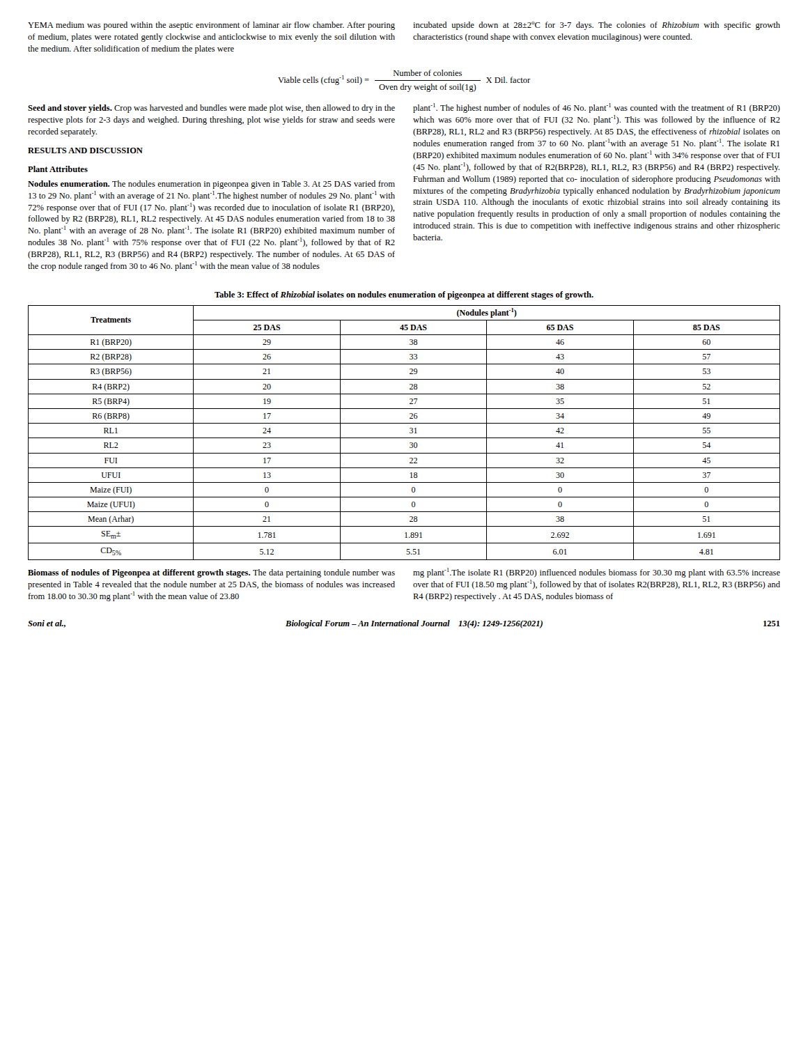YEMA medium was poured within the aseptic environment of laminar air flow chamber. After pouring of medium, plates were rotated gently clockwise and anticlockwise to mix evenly the soil dilution with the medium. After solidification of medium the plates were
incubated upside down at 28±2oC for 3-7 days. The colonies of Rhizobium with specific growth characteristics (round shape with convex elevation mucilaginous) were counted.
Viable cells (cfug-1 soil) = Number of colonies Oven dry weight of soil(1g) X Dil. factor
Seed and stover yields. Crop was harvested and bundles were made plot wise, then allowed to dry in the respective plots for 2-3 days and weighed. During threshing, plot wise yields for straw and seeds were recorded separately.
RESULTS AND DISCUSSION
Plant Attributes
Nodules enumeration. The nodules enumeration in pigeonpea given in Table 3. At 25 DAS varied from 13 to 29 No. plant-1 with an average of 21 No. plant-1.The highest number of nodules 29 No. plant-1 with 72% response over that of FUI (17 No. plant-1) was recorded due to inoculation of isolate R1 (BRP20), followed by R2 (BRP28), RL1, RL2 respectively. At 45 DAS nodules enumeration varied from 18 to 38 No. plant-1 with an average of 28 No. plant-1. The isolate R1 (BRP20) exhibited maximum number of nodules 38 No. plant-1 with 75% response over that of FUI (22 No. plant-1), followed by that of R2 (BRP28), RL1, RL2, R3 (BRP56) and R4 (BRP2) respectively. The number of nodules. At 65 DAS of the crop nodule ranged from 30 to 46 No. plant-1 with the mean value of 38 nodules
plant-1. The highest number of nodules of 46 No. plant-1 was counted with the treatment of R1 (BRP20) which was 60% more over that of FUI (32 No. plant-1). This was followed by the influence of R2 (BRP28), RL1, RL2 and R3 (BRP56) respectively. At 85 DAS, the effectiveness of rhizobial isolates on nodules enumeration ranged from 37 to 60 No. plant-1with an average 51 No. plant-1. The isolate R1 (BRP20) exhibited maximum nodules enumeration of 60 No. plant-1 with 34% response over that of FUI (45 No. plant-1), followed by that of R2(BRP28), RL1, RL2, R3 (BRP56) and R4 (BRP2) respectively. Fuhrman and Wollum (1989) reported that co- inoculation of siderophore producing Pseudomonas with mixtures of the competing Bradyrhizobia typically enhanced nodulation by Bradyrhizobium japonicum strain USDA 110. Although the inoculants of exotic rhizobial strains into soil already containing its native population frequently results in production of only a small proportion of nodules containing the introduced strain. This is due to competition with ineffective indigenous strains and other rhizospheric bacteria.
Table 3: Effect of Rhizobial isolates on nodules enumeration of pigeonpea at different stages of growth.
| Treatments | (Nodules plant -1 ) |
| --- | --- |
| 25 DAS | 45 DAS | 65 DAS | 85 DAS |
| R1 (BRP20) | 29 | 38 | 46 | 60 |
| R2 (BRP28) | 26 | 33 | 43 | 57 |
| R3 (BRP56) | 21 | 29 | 40 | 53 |
| R4 (BRP2) | 20 | 28 | 38 | 52 |
| R5 (BRP4) | 19 | 27 | 35 | 51 |
| R6 (BRP8) | 17 | 26 | 34 | 49 |
| RL1 | 24 | 31 | 42 | 55 |
| RL2 | 23 | 30 | 41 | 54 |
| FUI | 17 | 22 | 32 | 45 |
| UFUI | 13 | 18 | 30 | 37 |
| Maize (FUI) | 0 | 0 | 0 | 0 |
| Maize (UFUI) | 0 | 0 | 0 | 0 |
| Mean (Arhar) | 21 | 28 | 38 | 51 |
| SE m ± | 1.781 | 1.891 | 2.692 | 1.691 |
| CD 5% | 5.12 | 5.51 | 6.01 | 4.81 |
Biomass of nodules of Pigeonpea at different growth stages. The data pertaining tondule number was presented in Table 4 revealed that the nodule number at 25 DAS, the biomass of nodules was increased from 18.00 to 30.30 mg plant-1 with the mean value of 23.80
mg plant-1.The isolate R1 (BRP20) influenced nodules biomass for 30.30 mg plant with 63.5% increase over that of FUI (18.50 mg plant-1), followed by that of isolates R2(BRP28), RL1, RL2, R3 (BRP56) and R4 (BRP2) respectively . At 45 DAS, nodules biomass of
Soni et al., Biological Forum – An International Journal 13(4): 1249-1256(2021) 1251